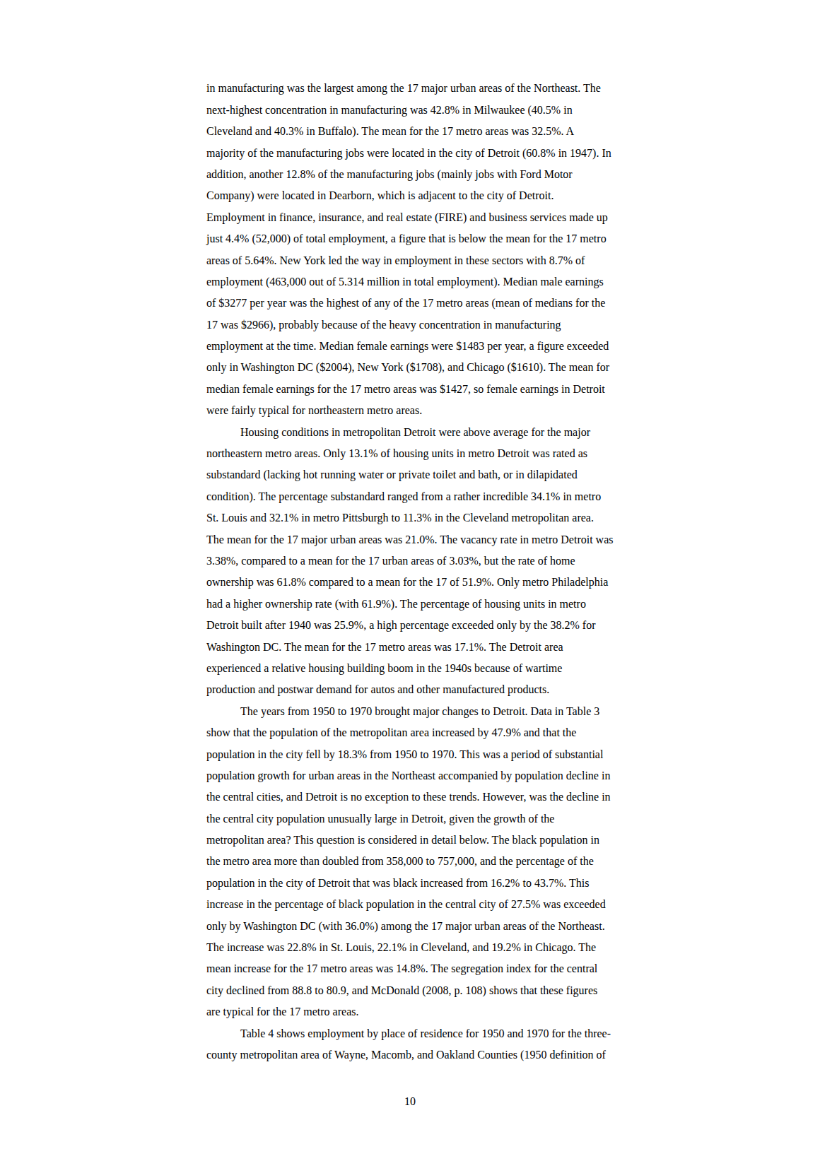in manufacturing was the largest among the 17 major urban areas of the Northeast. The next-highest concentration in manufacturing was 42.8% in Milwaukee (40.5% in Cleveland and 40.3% in Buffalo). The mean for the 17 metro areas was 32.5%. A majority of the manufacturing jobs were located in the city of Detroit (60.8% in 1947). In addition, another 12.8% of the manufacturing jobs (mainly jobs with Ford Motor Company) were located in Dearborn, which is adjacent to the city of Detroit. Employment in finance, insurance, and real estate (FIRE) and business services made up just 4.4% (52,000) of total employment, a figure that is below the mean for the 17 metro areas of 5.64%. New York led the way in employment in these sectors with 8.7% of employment (463,000 out of 5.314 million in total employment). Median male earnings of $3277 per year was the highest of any of the 17 metro areas (mean of medians for the 17 was $2966), probably because of the heavy concentration in manufacturing employment at the time. Median female earnings were $1483 per year, a figure exceeded only in Washington DC ($2004), New York ($1708), and Chicago ($1610). The mean for median female earnings for the 17 metro areas was $1427, so female earnings in Detroit were fairly typical for northeastern metro areas.
Housing conditions in metropolitan Detroit were above average for the major northeastern metro areas. Only 13.1% of housing units in metro Detroit was rated as substandard (lacking hot running water or private toilet and bath, or in dilapidated condition). The percentage substandard ranged from a rather incredible 34.1% in metro St. Louis and 32.1% in metro Pittsburgh to 11.3% in the Cleveland metropolitan area. The mean for the 17 major urban areas was 21.0%. The vacancy rate in metro Detroit was 3.38%, compared to a mean for the 17 urban areas of 3.03%, but the rate of home ownership was 61.8% compared to a mean for the 17 of 51.9%. Only metro Philadelphia had a higher ownership rate (with 61.9%). The percentage of housing units in metro Detroit built after 1940 was 25.9%, a high percentage exceeded only by the 38.2% for Washington DC. The mean for the 17 metro areas was 17.1%. The Detroit area experienced a relative housing building boom in the 1940s because of wartime production and postwar demand for autos and other manufactured products.
The years from 1950 to 1970 brought major changes to Detroit. Data in Table 3 show that the population of the metropolitan area increased by 47.9% and that the population in the city fell by 18.3% from 1950 to 1970. This was a period of substantial population growth for urban areas in the Northeast accompanied by population decline in the central cities, and Detroit is no exception to these trends. However, was the decline in the central city population unusually large in Detroit, given the growth of the metropolitan area? This question is considered in detail below. The black population in the metro area more than doubled from 358,000 to 757,000, and the percentage of the population in the city of Detroit that was black increased from 16.2% to 43.7%. This increase in the percentage of black population in the central city of 27.5% was exceeded only by Washington DC (with 36.0%) among the 17 major urban areas of the Northeast. The increase was 22.8% in St. Louis, 22.1% in Cleveland, and 19.2% in Chicago. The mean increase for the 17 metro areas was 14.8%. The segregation index for the central city declined from 88.8 to 80.9, and McDonald (2008, p. 108) shows that these figures are typical for the 17 metro areas.
Table 4 shows employment by place of residence for 1950 and 1970 for the three-county metropolitan area of Wayne, Macomb, and Oakland Counties (1950 definition of
10